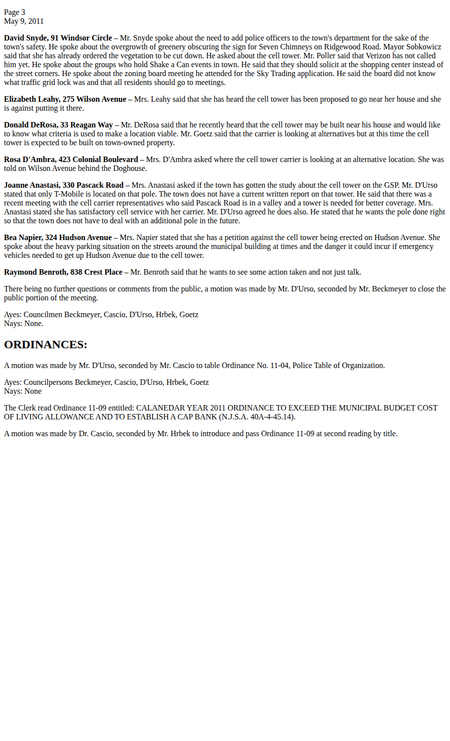Page 3
May 9, 2011
David Snyde, 91 Windsor Circle – Mr. Snyde spoke about the need to add police officers to the town's department for the sake of the town's safety. He spoke about the overgrowth of greenery obscuring the sign for Seven Chimneys on Ridgewood Road. Mayor Sobkowicz said that she has already ordered the vegetation to be cut down. He asked about the cell tower. Mr. Poller said that Verizon has not called him yet. He spoke about the groups who hold Shake a Can events in town. He said that they should solicit at the shopping center instead of the street corners. He spoke about the zoning board meeting he attended for the Sky Trading application. He said the board did not know what traffic grid lock was and that all residents should go to meetings.
Elizabeth Leahy, 275 Wilson Avenue – Mrs. Leahy said that she has heard the cell tower has been proposed to go near her house and she is against putting it there.
Donald DeRosa, 33 Reagan Way – Mr. DeRosa said that he recently heard that the cell tower may be built near his house and would like to know what criteria is used to make a location viable. Mr. Goetz said that the carrier is looking at alternatives but at this time the cell tower is expected to be built on town-owned property.
Rosa D'Ambra, 423 Colonial Boulevard – Mrs. D'Ambra asked where the cell tower carrier is looking at an alternative location. She was told on Wilson Avenue behind the Doghouse.
Joanne Anastasi, 330 Pascack Road – Mrs. Anastasi asked if the town has gotten the study about the cell tower on the GSP. Mr. D'Urso stated that only T-Mobile is located on that pole. The town does not have a current written report on that tower. He said that there was a recent meeting with the cell carrier representatives who said Pascack Road is in a valley and a tower is needed for better coverage. Mrs. Anastasi stated she has satisfactory cell service with her carrier. Mr. D'Urso agreed he does also. He stated that he wants the pole done right so that the town does not have to deal with an additional pole in the future.
Bea Napier, 324 Hudson Avenue – Mrs. Napier stated that she has a petition against the cell tower being erected on Hudson Avenue. She spoke about the heavy parking situation on the streets around the municipal building at times and the danger it could incur if emergency vehicles needed to get up Hudson Avenue due to the cell tower.
Raymond Benroth, 838 Crest Place – Mr. Benroth said that he wants to see some action taken and not just talk.
There being no further questions or comments from the public, a motion was made by Mr. D'Urso, seconded by Mr. Beckmeyer to close the public portion of the meeting.
Ayes: Councilmen Beckmeyer, Cascio, D'Urso, Hrbek, Goetz
Nays: None.
ORDINANCES:
A motion was made by Mr. D'Urso, seconded by Mr. Cascio to table Ordinance No. 11-04, Police Table of Organization.
Ayes: Councilpersons Beckmeyer, Cascio, D'Urso, Hrbek, Goetz
Nays: None
The Clerk read Ordinance 11-09 entitled: CALANEDAR YEAR 2011 ORDINANCE TO EXCEED THE MUNICIPAL BUDGET COST OF LIVING ALLOWANCE AND TO ESTABLISH A CAP BANK (N.J.S.A. 40A-4-45.14).
A motion was made by Dr. Cascio, seconded by Mr. Hrbek to introduce and pass Ordinance 11-09 at second reading by title.